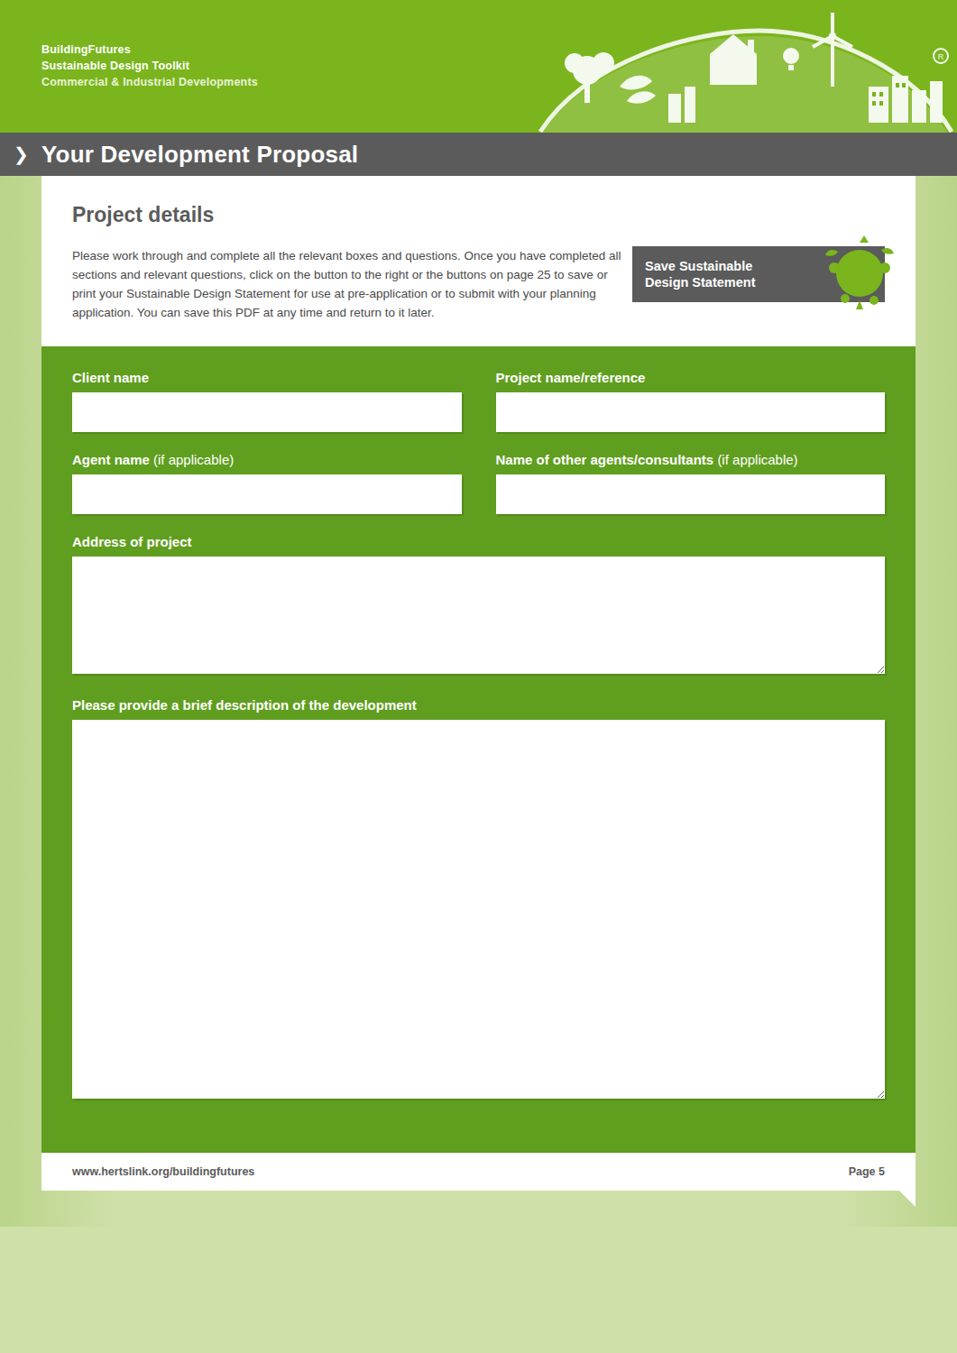Building Futures
Sustainable Design Toolkit
Commercial & Industrial Developments
R
❯
Your Development Proposal
Project details
Please work through and complete all the relevant boxes and questions. Once you have completed all sections and relevant questions, click on the button to the right or the buttons on page 25 to save or print your Sustainable Design Statement for use at pre-application or to submit with your planning application. You can save this PDF at any time and return to it later.
Save Sustainable
Design Statement
Client name
Project name/reference
Agent name (if applicable)
Name of other agents/consultants (if applicable)
Address of project
Please provide a brief description of the development
www.hertslink.org/buildingfutures Page 5